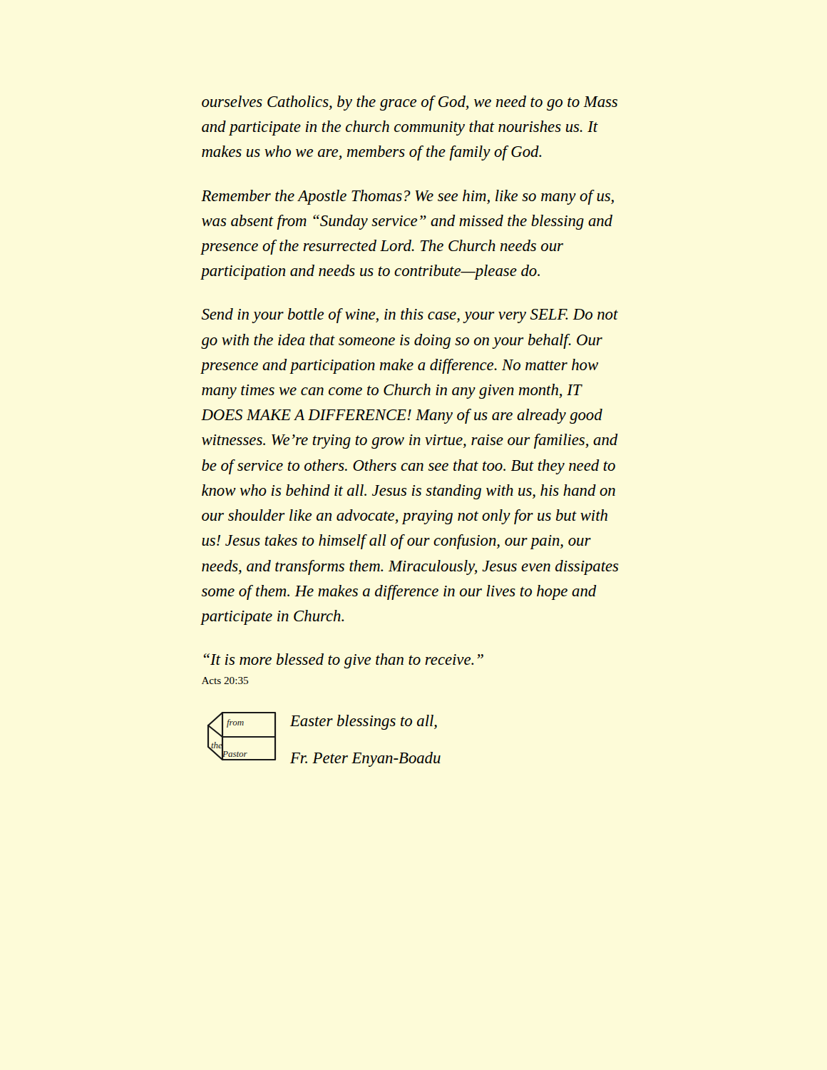ourselves Catholics, by the grace of God, we need to go to Mass and participate in the church community that nourishes us. It makes us who we are, members of the family of God.
Remember the Apostle Thomas? We see him, like so many of us, was absent from “Sunday service” and missed the blessing and presence of the resurrected Lord. The Church needs our participation and needs us to contribute—please do.
Send in your bottle of wine, in this case, your very SELF. Do not go with the idea that someone is doing so on your behalf. Our presence and participation make a difference. No matter how many times we can come to Church in any given month, IT DOES MAKE A DIFFERENCE! Many of us are already good witnesses. We’re trying to grow in virtue, raise our families, and be of service to others. Others can see that too. But they need to know who is behind it all. Jesus is standing with us, his hand on our shoulder like an advocate, praying not only for us but with us! Jesus takes to himself all of our confusion, our pain, our needs, and transforms them. Miraculously, Jesus even dissipates some of them. He makes a difference in our lives to hope and participate in Church.
“It is more blessed to give than to receive.”
Acts 20:35
from the Pastor
Easter blessings to all,
Fr. Peter Enyan-Boadu